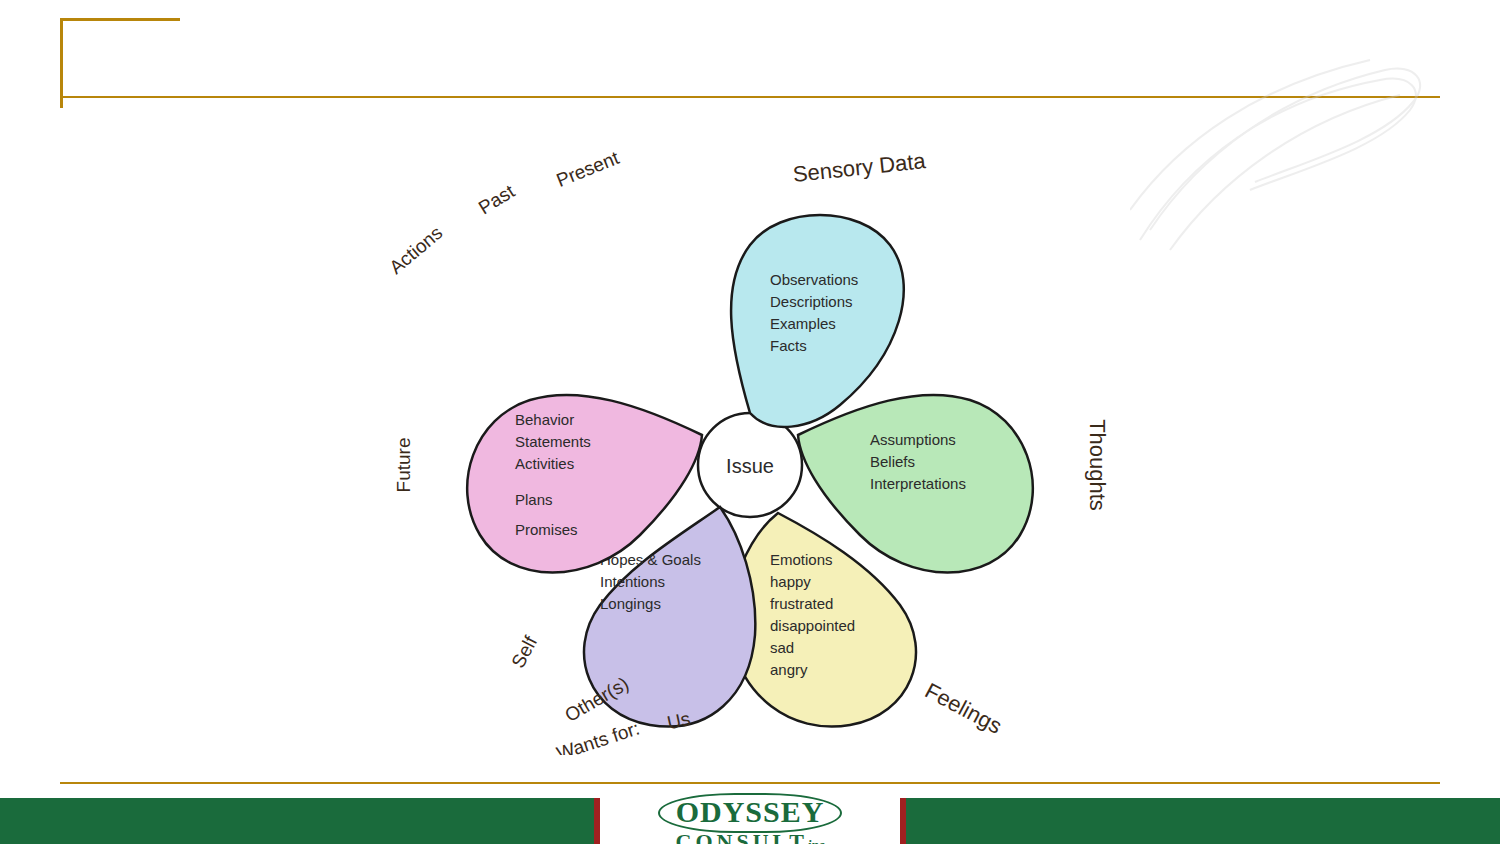Five-petal wheel diagram surrounding a central "Issue" circle A wheel with five petals labeled Sensory Data (Observations, Descriptions, Examples, Facts), Thoughts (Assumptions, Beliefs, Interpretations), Feelings (Emotions: happy, frustrated, disappointed, sad, angry), Wants for Self, Other(s), Us (Hopes and Goals, Intentions, Longings), and Actions across Future, Past, Present (Behavior, Statements, Activities, Plans, Promises). The center of the wheel is labeled Issue. Issue Observations Descriptions Examples Facts Sensory Data Assumptions Beliefs Interpretations Thoughts Emotions happy frustrated disappointed sad angry Feelings Hopes & Goals Intentions Longings Self Other(s) Us Wants for: Behavior Statements Activities Plans Promises Actions Past Present Future
ODYSSEY
CONSULTinc